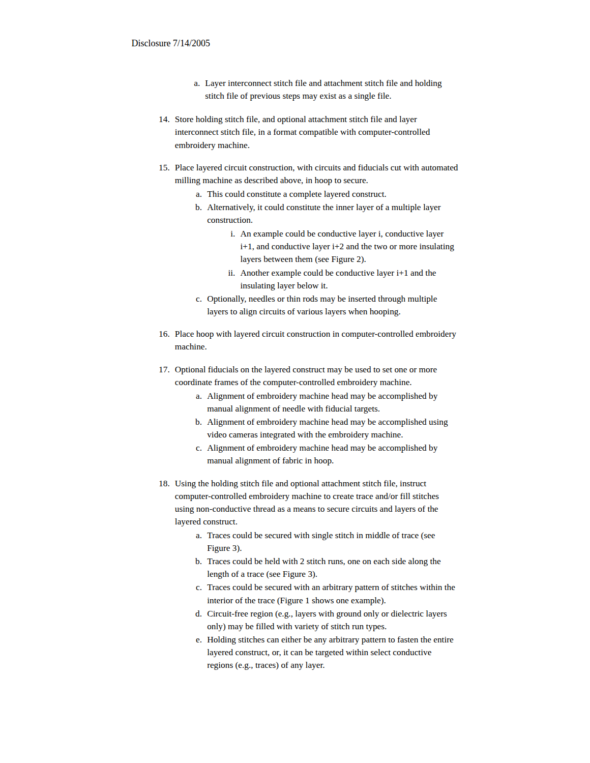Disclosure 7/14/2005
Layer interconnect stitch file and attachment stitch file and holding stitch file of previous steps may exist as a single file.
Store holding stitch file, and optional attachment stitch file and layer interconnect stitch file, in a format compatible with computer-controlled embroidery machine.
Place layered circuit construction, with circuits and fiducials cut with automated milling machine as described above, in hoop to secure.
This could constitute a complete layered construct.
Alternatively, it could constitute the inner layer of a multiple layer construction.
An example could be conductive layer i, conductive layer i+1, and conductive layer i+2 and the two or more insulating layers between them (see Figure 2).
Another example could be conductive layer i+1 and the insulating layer below it.
Optionally, needles or thin rods may be inserted through multiple layers to align circuits of various layers when hooping.
Place hoop with layered circuit construction in computer-controlled embroidery machine.
Optional fiducials on the layered construct may be used to set one or more coordinate frames of the computer-controlled embroidery machine.
Alignment of embroidery machine head may be accomplished by manual alignment of needle with fiducial targets.
Alignment of embroidery machine head may be accomplished using video cameras integrated with the embroidery machine.
Alignment of embroidery machine head may be accomplished by manual alignment of fabric in hoop.
Using the holding stitch file and optional attachment stitch file, instruct computer-controlled embroidery machine to create trace and/or fill stitches using non-conductive thread as a means to secure circuits and layers of the layered construct.
Traces could be secured with single stitch in middle of trace (see Figure 3).
Traces could be held with 2 stitch runs, one on each side along the length of a trace (see Figure 3).
Traces could be secured with an arbitrary pattern of stitches within the interior of the trace (Figure 1 shows one example).
Circuit-free region (e.g., layers with ground only or dielectric layers only) may be filled with variety of stitch run types.
Holding stitches can either be any arbitrary pattern to fasten the entire layered construct, or, it can be targeted within select conductive regions (e.g., traces) of any layer.